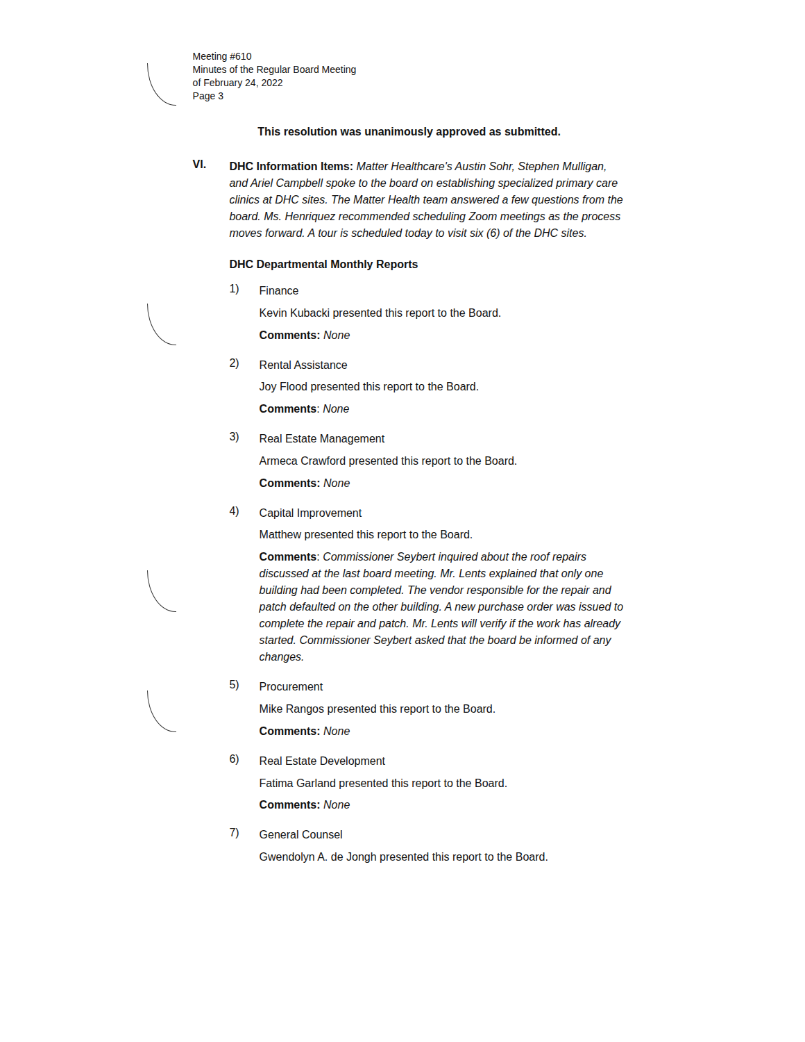Meeting #610
Minutes of the Regular Board Meeting
of February 24, 2022
Page 3
This resolution was unanimously approved as submitted.
VI.
DHC Information Items: Matter Healthcare's Austin Sohr, Stephen Mulligan, and Ariel Campbell spoke to the board on establishing specialized primary care clinics at DHC sites. The Matter Health team answered a few questions from the board. Ms. Henriquez recommended scheduling Zoom meetings as the process moves forward. A tour is scheduled today to visit six (6) of the DHC sites.
DHC Departmental Monthly Reports
1)
Finance
Kevin Kubacki presented this report to the Board.
Comments: None
2)
Rental Assistance
Joy Flood presented this report to the Board.
Comments: None
3)
Real Estate Management
Armeca Crawford presented this report to the Board.
Comments: None
4)
Capital Improvement
Matthew presented this report to the Board.
Comments: Commissioner Seybert inquired about the roof repairs discussed at the last board meeting. Mr. Lents explained that only one building had been completed. The vendor responsible for the repair and patch defaulted on the other building. A new purchase order was issued to complete the repair and patch. Mr. Lents will verify if the work has already started. Commissioner Seybert asked that the board be informed of any changes.
5)
Procurement
Mike Rangos presented this report to the Board.
Comments: None
6)
Real Estate Development
Fatima Garland presented this report to the Board.
Comments: None
7)
General Counsel
Gwendolyn A. de Jongh presented this report to the Board.